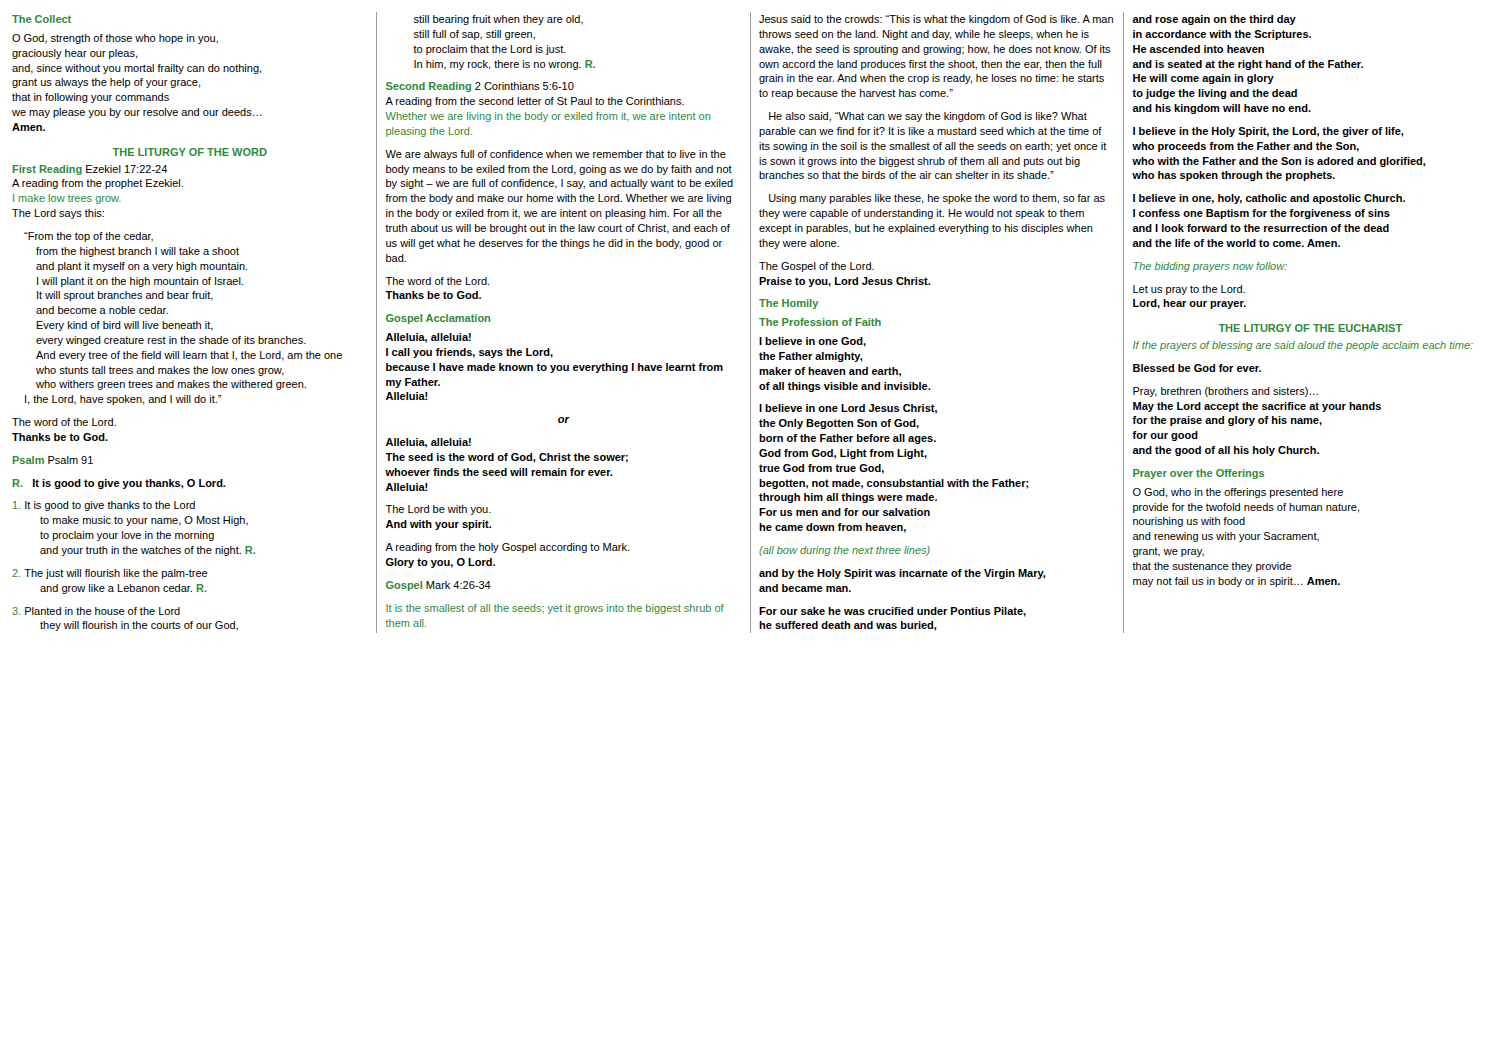The Collect
O God, strength of those who hope in you,
graciously hear our pleas,
and, since without you mortal frailty can do nothing,
grant us always the help of your grace,
that in following your commands
we may please you by our resolve and our deeds…
Amen.
THE LITURGY OF THE WORD
First Reading Ezekiel 17:22-24
A reading from the prophet Ezekiel.
I make low trees grow.
The Lord says this:
“From the top of the cedar, from the highest branch I will take a shoot and plant it myself on a very high mountain. I will plant it on the high mountain of Israel. It will sprout branches and bear fruit, and become a noble cedar. Every kind of bird will live beneath it, every winged creature rest in the shade of its branches. And every tree of the field will learn that I, the Lord, am the one who stunts tall trees and makes the low ones grow, who withers green trees and makes the withered green. I, the Lord, have spoken, and I will do it.”
The word of the Lord.
Thanks be to God.
Psalm Psalm 91
R. It is good to give you thanks, O Lord.
1. It is good to give thanks to the Lordto make music to your name, O Most High, to proclaim your love in the morning and your truth in the watches of the night. R.
2. The just will flourish like the palm-treeand grow like a Lebanon cedar. R.
3. Planted in the house of the Lordthey will flourish in the courts of our God, still bearing fruit when they are old, still full of sap, still green, to proclaim that the Lord is just. In him, my rock, there is no wrong. R.
Second Reading 2 Corinthians 5:6-10
A reading from the second letter of St Paul to the Corinthians.
Whether we are living in the body or exiled from it, we are intent on pleasing the Lord.
We are always full of confidence when we remember that to live in the body means to be exiled from the Lord, going as we do by faith and not by sight – we are full of confidence, I say, and actually want to be exiled from the body and make our home with the Lord. Whether we are living in the body or exiled from it, we are intent on pleasing him. For all the truth about us will be brought out in the law court of Christ, and each of us will get what he deserves for the things he did in the body, good or bad.
The word of the Lord.
Thanks be to God.
Gospel Acclamation
Alleluia, alleluia!
I call you friends, says the Lord,
because I have made known to you everything I have learnt from my Father.
Alleluia!
or
Alleluia, alleluia!
The seed is the word of God, Christ the sower;
whoever finds the seed will remain for ever.
Alleluia!
The Lord be with you.
And with your spirit.
A reading from the holy Gospel according to Mark.
Glory to you, O Lord.
Gospel Mark 4:26-34
It is the smallest of all the seeds; yet it grows into the biggest shrub of them all.
Jesus said to the crowds: “This is what the kingdom of God is like. A man throws seed on the land. Night and day, while he sleeps, when he is awake, the seed is sprouting and growing; how, he does not know. Of its own accord the land produces first the shoot, then the ear, then the full grain in the ear. And when the crop is ready, he loses no time: he starts to reap because the harvest has come.”
He also said, “What can we say the kingdom of God is like? What parable can we find for it? It is like a mustard seed which at the time of its sowing in the soil is the smallest of all the seeds on earth; yet once it is sown it grows into the biggest shrub of them all and puts out big branches so that the birds of the air can shelter in its shade.”
Using many parables like these, he spoke the word to them, so far as they were capable of understanding it. He would not speak to them except in parables, but he explained everything to his disciples when they were alone.
The Gospel of the Lord.
Praise to you, Lord Jesus Christ.
The Homily
The Profession of Faith
I believe in one God,
the Father almighty,
maker of heaven and earth,
of all things visible and invisible.
I believe in one Lord Jesus Christ,
the Only Begotten Son of God,
born of the Father before all ages.
God from God, Light from Light,
true God from true God,
begotten, not made, consubstantial with the Father;
through him all things were made.
For us men and for our salvation
he came down from heaven,
(all bow during the next three lines)
and by the Holy Spirit was incarnate of the Virgin Mary,
and became man.
For our sake he was crucified under Pontius Pilate,
he suffered death and was buried,
and rose again on the third day
in accordance with the Scriptures.
He ascended into heaven
and is seated at the right hand of the Father.
He will come again in glory
to judge the living and the dead
and his kingdom will have no end.
I believe in the Holy Spirit, the Lord, the giver of life,
who proceeds from the Father and the Son,
who with the Father and the Son is adored and glorified,
who has spoken through the prophets.
I believe in one, holy, catholic and apostolic Church.
I confess one Baptism for the forgiveness of sins
and I look forward to the resurrection of the dead
and the life of the world to come. Amen.
The bidding prayers now follow:
Let us pray to the Lord.
Lord, hear our prayer.
THE LITURGY OF THE EUCHARIST
If the prayers of blessing are said aloud the people acclaim each time:
Blessed be God for ever.
Pray, brethren (brothers and sisters)…
May the Lord accept the sacrifice at your hands
for the praise and glory of his name,
for our good
and the good of all his holy Church.
Prayer over the Offerings
O God, who in the offerings presented here
provide for the twofold needs of human nature,
nourishing us with food
and renewing us with your Sacrament,
grant, we pray,
that the sustenance they provide
may not fail us in body or in spirit… Amen.